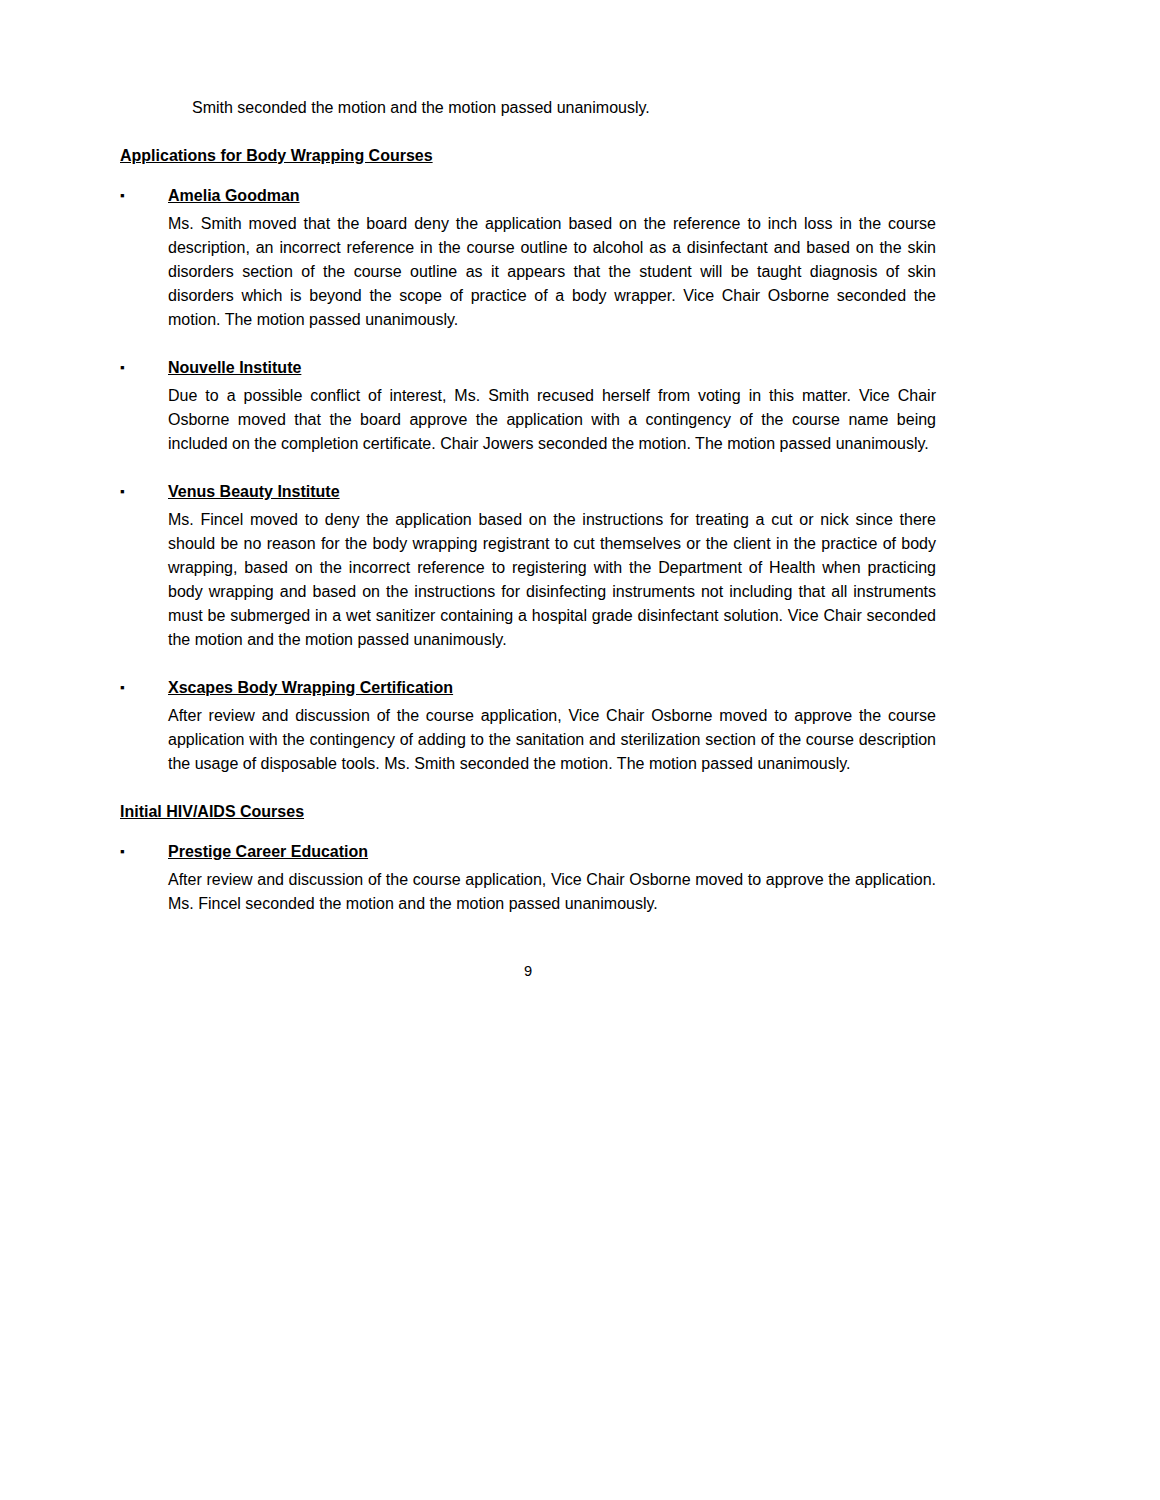Smith seconded the motion and the motion passed unanimously.
Applications for Body Wrapping Courses
▪
Amelia Goodman
Ms. Smith moved that the board deny the application based on the reference to inch loss in the course description, an incorrect reference in the course outline to alcohol as a disinfectant and based on the skin disorders section of the course outline as it appears that the student will be taught diagnosis of skin disorders which is beyond the scope of practice of a body wrapper. Vice Chair Osborne seconded the motion. The motion passed unanimously.
▪
Nouvelle Institute
Due to a possible conflict of interest, Ms. Smith recused herself from voting in this matter. Vice Chair Osborne moved that the board approve the application with a contingency of the course name being included on the completion certificate. Chair Jowers seconded the motion. The motion passed unanimously.
▪
Venus Beauty Institute
Ms. Fincel moved to deny the application based on the instructions for treating a cut or nick since there should be no reason for the body wrapping registrant to cut themselves or the client in the practice of body wrapping, based on the incorrect reference to registering with the Department of Health when practicing body wrapping and based on the instructions for disinfecting instruments not including that all instruments must be submerged in a wet sanitizer containing a hospital grade disinfectant solution. Vice Chair seconded the motion and the motion passed unanimously.
▪
Xscapes Body Wrapping Certification
After review and discussion of the course application, Vice Chair Osborne moved to approve the course application with the contingency of adding to the sanitation and sterilization section of the course description the usage of disposable tools. Ms. Smith seconded the motion. The motion passed unanimously.
Initial HIV/AIDS Courses
▪
Prestige Career Education
After review and discussion of the course application, Vice Chair Osborne moved to approve the application. Ms. Fincel seconded the motion and the motion passed unanimously.
9